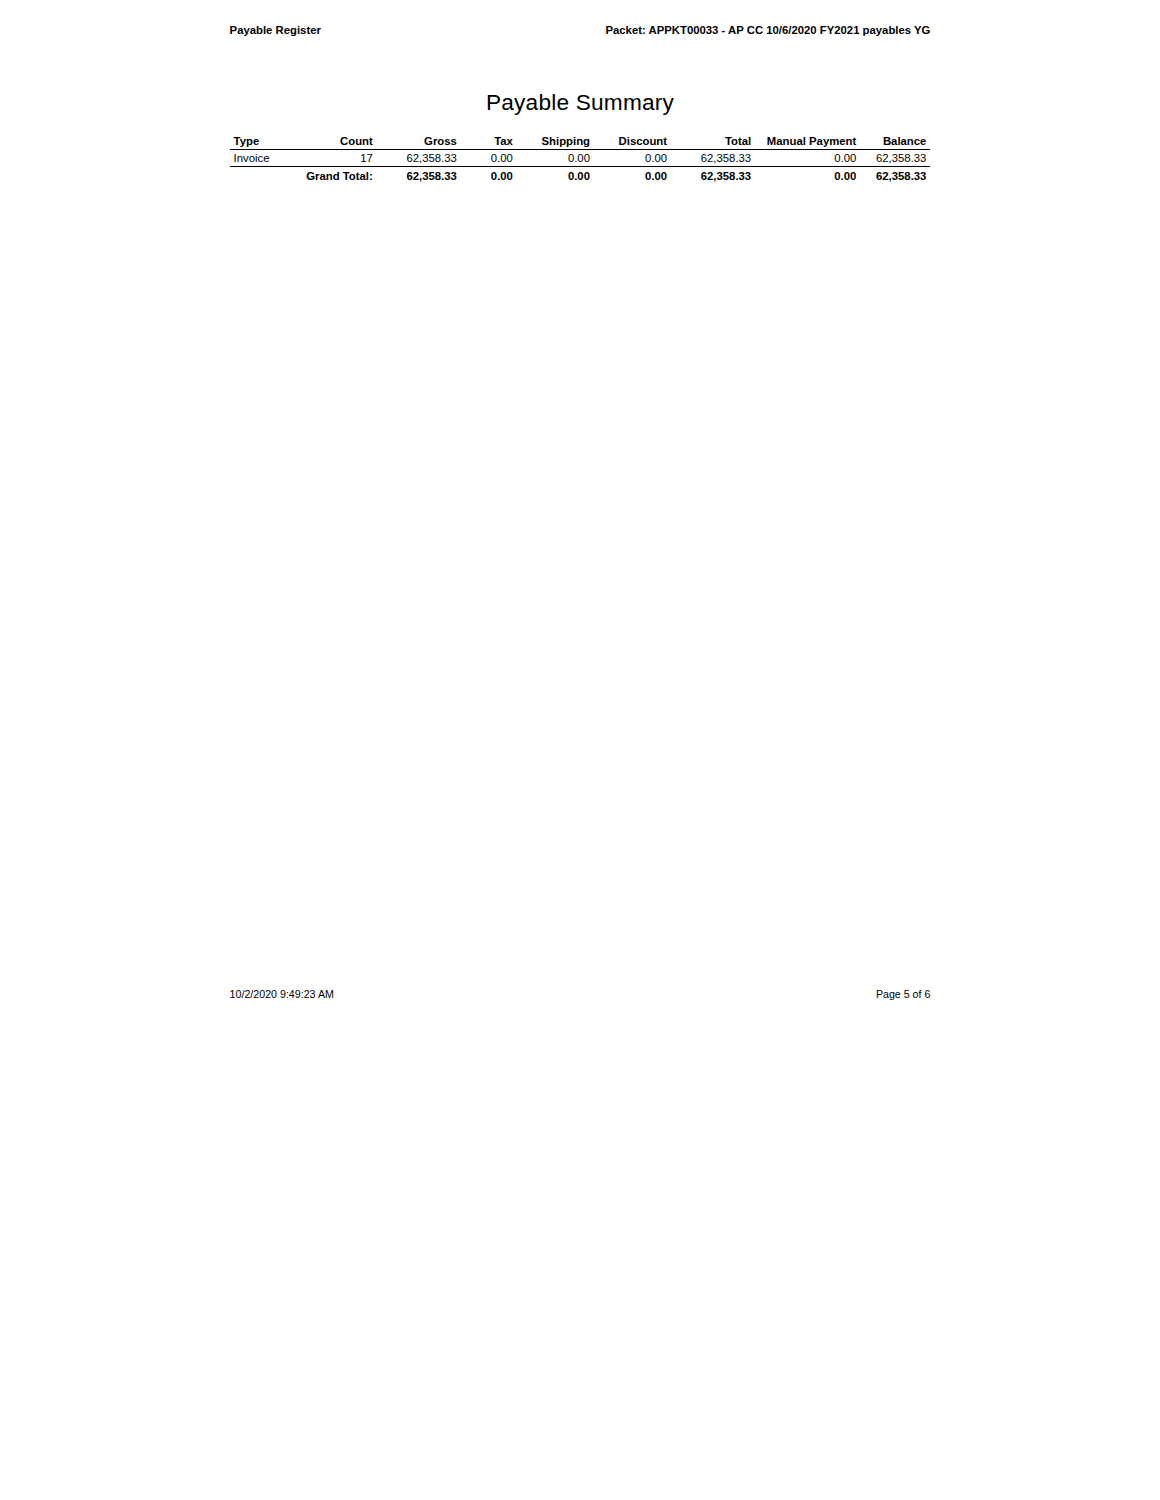Payable Register
Packet: APPKT00033 - AP CC 10/6/2020 FY2021 payables YG
Payable Summary
| Type | Count | Gross | Tax | Shipping | Discount | Total | Manual Payment | Balance |
| --- | --- | --- | --- | --- | --- | --- | --- | --- |
| Invoice | 17 | 62,358.33 | 0.00 | 0.00 | 0.00 | 62,358.33 | 0.00 | 62,358.33 |
| Grand Total: | 62,358.33 | 0.00 | 0.00 | 0.00 | 62,358.33 | 0.00 | 62,358.33 |
10/2/2020 9:49:23 AM
Page 5 of 6